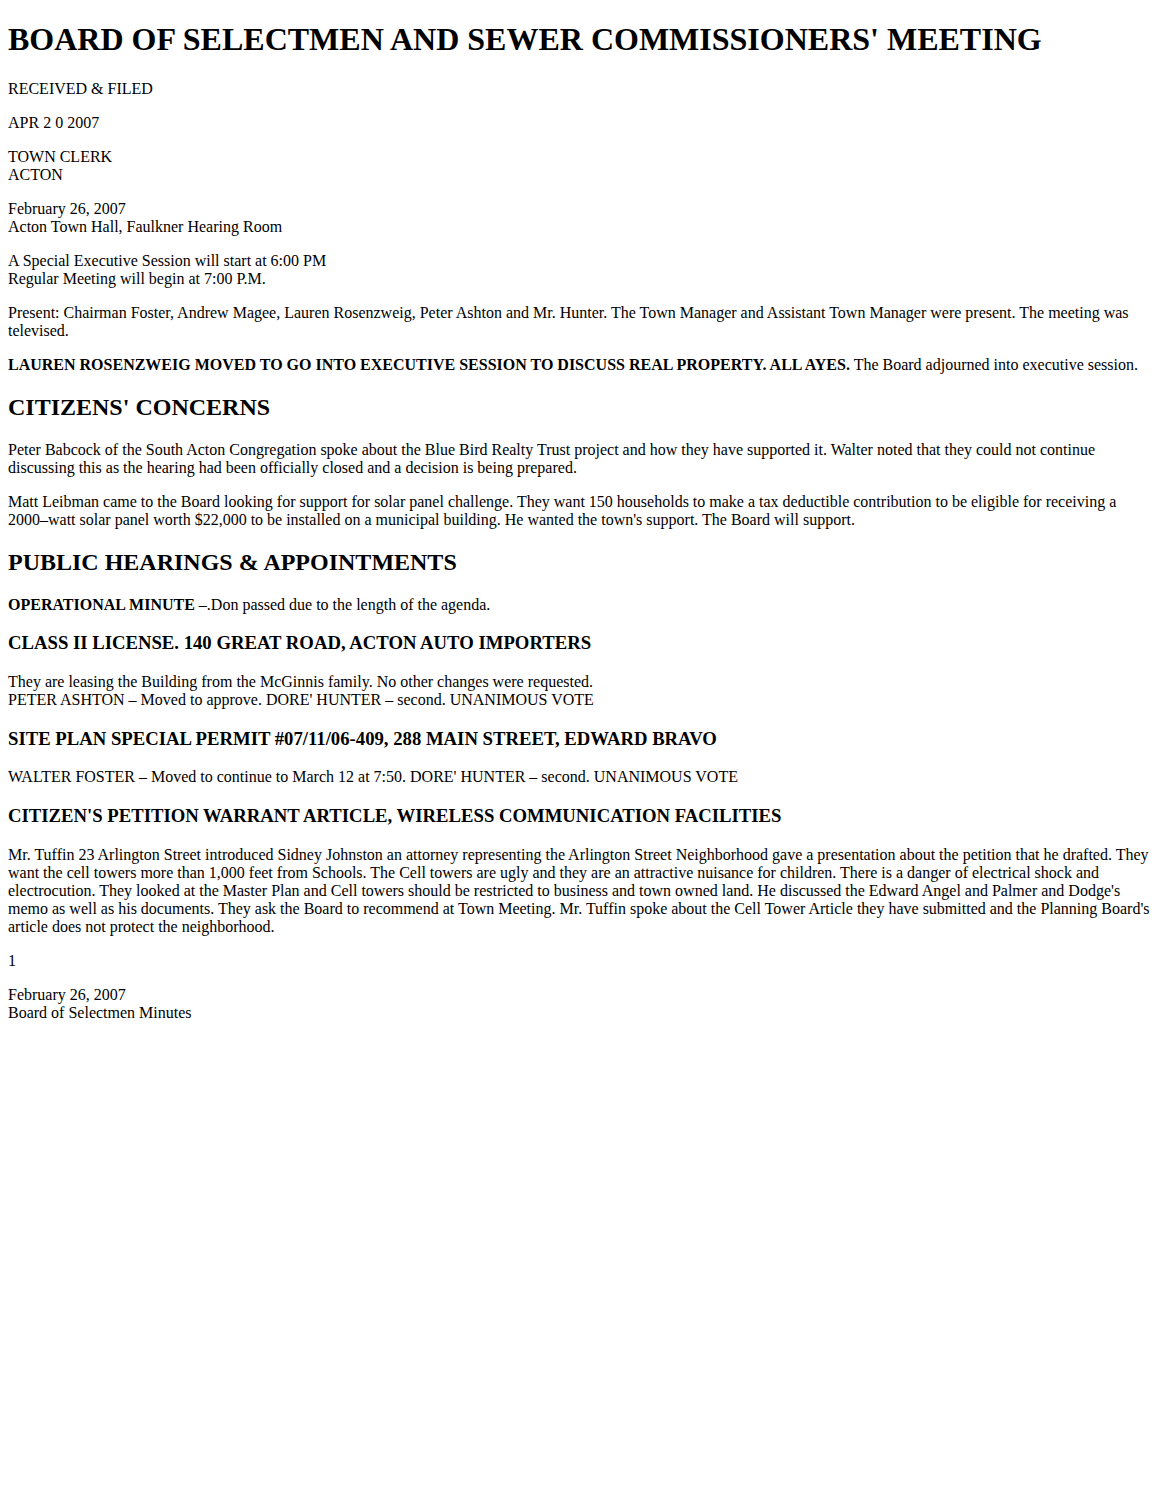BOARD OF SELECTMEN AND SEWER COMMISSIONERS' MEETING
RECEIVED & FILED
APR 2 0 2007
TOWN CLERK
ACTON
February 26, 2007
Acton Town Hall, Faulkner Hearing Room
A Special Executive Session will start at 6:00 PM
Regular Meeting will begin at 7:00 P.M.
Present: Chairman Foster, Andrew Magee, Lauren Rosenzweig, Peter Ashton and Mr. Hunter. The Town Manager and Assistant Town Manager were present. The meeting was televised.
LAUREN ROSENZWEIG MOVED TO GO INTO EXECUTIVE SESSION TO DISCUSS REAL PROPERTY. ALL AYES. The Board adjourned into executive session.
CITIZENS' CONCERNS
Peter Babcock of the South Acton Congregation spoke about the Blue Bird Realty Trust project and how they have supported it. Walter noted that they could not continue discussing this as the hearing had been officially closed and a decision is being prepared.
Matt Leibman came to the Board looking for support for solar panel challenge. They want 150 households to make a tax deductible contribution to be eligible for receiving a 2000–watt solar panel worth $22,000 to be installed on a municipal building. He wanted the town's support. The Board will support.
PUBLIC HEARINGS & APPOINTMENTS
OPERATIONAL MINUTE –.Don passed due to the length of the agenda.
CLASS II LICENSE. 140 GREAT ROAD, ACTON AUTO IMPORTERS
They are leasing the Building from the McGinnis family. No other changes were requested.
PETER ASHTON – Moved to approve. DORE' HUNTER – second. UNANIMOUS VOTE
SITE PLAN SPECIAL PERMIT #07/11/06-409, 288 MAIN STREET, EDWARD BRAVO
WALTER FOSTER – Moved to continue to March 12 at 7:50. DORE' HUNTER – second. UNANIMOUS VOTE
CITIZEN'S PETITION WARRANT ARTICLE, WIRELESS COMMUNICATION FACILITIES
Mr. Tuffin 23 Arlington Street introduced Sidney Johnston an attorney representing the Arlington Street Neighborhood gave a presentation about the petition that he drafted. They want the cell towers more than 1,000 feet from Schools. The Cell towers are ugly and they are an attractive nuisance for children. There is a danger of electrical shock and electrocution. They looked at the Master Plan and Cell towers should be restricted to business and town owned land. He discussed the Edward Angel and Palmer and Dodge's memo as well as his documents. They ask the Board to recommend at Town Meeting. Mr. Tuffin spoke about the Cell Tower Article they have submitted and the Planning Board's article does not protect the neighborhood.
1
February 26, 2007
Board of Selectmen Minutes